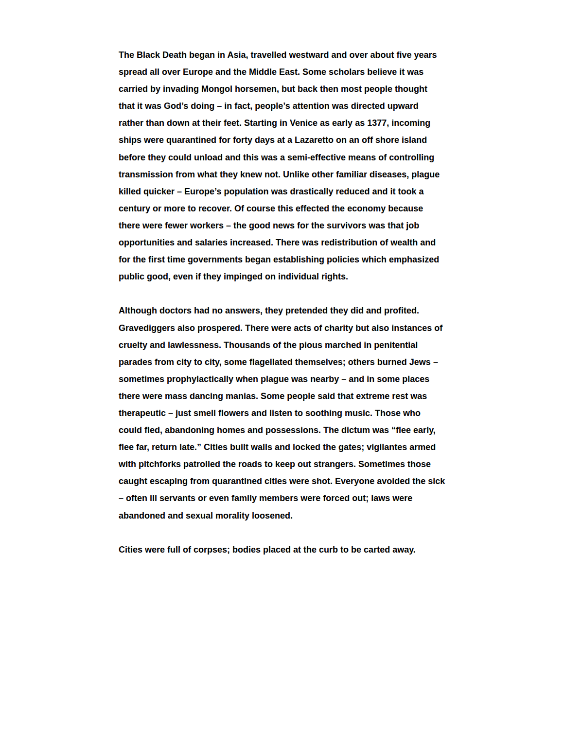The Black Death began in Asia, travelled westward and over about five years spread all over Europe and the Middle East. Some scholars believe it was carried by invading Mongol horsemen, but back then most people thought that it was God’s doing – in fact, people’s attention was directed upward rather than down at their feet. Starting in Venice as early as 1377, incoming ships were quarantined for forty days at a Lazaretto on an off shore island before they could unload and this was a semi-effective means of controlling transmission from what they knew not. Unlike other familiar diseases, plague killed quicker – Europe’s population was drastically reduced and it took a century or more to recover. Of course this effected the economy because there were fewer workers – the good news for the survivors was that job opportunities and salaries increased. There was redistribution of wealth and for the first time governments began establishing policies which emphasized public good, even if they impinged on individual rights.
Although doctors had no answers, they pretended they did and profited. Gravediggers also prospered. There were acts of charity but also instances of cruelty and lawlessness. Thousands of the pious marched in penitential parades from city to city, some flagellated themselves; others burned Jews – sometimes prophylactically when plague was nearby – and in some places there were mass dancing manias. Some people said that extreme rest was therapeutic – just smell flowers and listen to soothing music. Those who could fled, abandoning homes and possessions. The dictum was “flee early, flee far, return late.” Cities built walls and locked the gates; vigilantes armed with pitchforks patrolled the roads to keep out strangers. Sometimes those caught escaping from quarantined cities were shot. Everyone avoided the sick – often ill servants or even family members were forced out; laws were abandoned and sexual morality loosened.
Cities were full of corpses; bodies placed at the curb to be carted away.